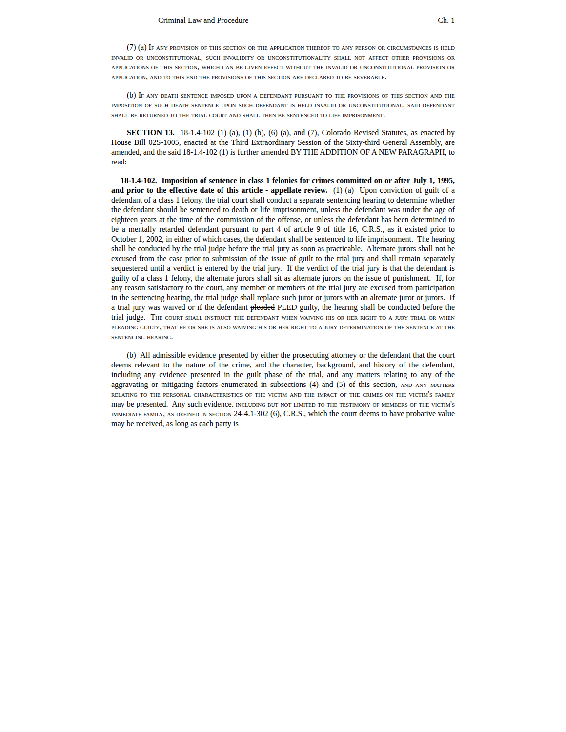Criminal Law and Procedure Ch. 1
(7) (a) If any provision of this section or the application thereof to any person or circumstances is held invalid or unconstitutional, such invalidity or unconstitutionality shall not affect other provisions or applications of this section, which can be given effect without the invalid or unconstitutional provision or application, and to this end the provisions of this section are declared to be severable.
(b) If any death sentence imposed upon a defendant pursuant to the provisions of this section and the imposition of such death sentence upon such defendant is held invalid or unconstitutional, said defendant shall be returned to the trial court and shall then be sentenced to life imprisonment.
SECTION 13. 18-1.4-102 (1) (a), (1) (b), (6) (a), and (7), Colorado Revised Statutes, as enacted by House Bill 02S-1005, enacted at the Third Extraordinary Session of the Sixty-third General Assembly, are amended, and the said 18-1.4-102 (1) is further amended BY THE ADDITION OF A NEW PARAGRAPH, to read:
18-1.4-102. Imposition of sentence in class 1 felonies for crimes committed on or after July 1, 1995, and prior to the effective date of this article - appellate review. (1) (a) Upon conviction of guilt of a defendant of a class 1 felony, the trial court shall conduct a separate sentencing hearing to determine whether the defendant should be sentenced to death or life imprisonment, unless the defendant was under the age of eighteen years at the time of the commission of the offense, or unless the defendant has been determined to be a mentally retarded defendant pursuant to part 4 of article 9 of title 16, C.R.S., as it existed prior to October 1, 2002, in either of which cases, the defendant shall be sentenced to life imprisonment. The hearing shall be conducted by the trial judge before the trial jury as soon as practicable. Alternate jurors shall not be excused from the case prior to submission of the issue of guilt to the trial jury and shall remain separately sequestered until a verdict is entered by the trial jury. If the verdict of the trial jury is that the defendant is guilty of a class 1 felony, the alternate jurors shall sit as alternate jurors on the issue of punishment. If, for any reason satisfactory to the court, any member or members of the trial jury are excused from participation in the sentencing hearing, the trial judge shall replace such juror or jurors with an alternate juror or jurors. If a trial jury was waived or if the defendant pleaded PLED guilty, the hearing shall be conducted before the trial judge. The court shall instruct the defendant when waiving his or her right to a jury trial or when pleading guilty, that he or she is also waiving his or her right to a jury determination of the sentence at the sentencing hearing.
(b) All admissible evidence presented by either the prosecuting attorney or the defendant that the court deems relevant to the nature of the crime, and the character, background, and history of the defendant, including any evidence presented in the guilt phase of the trial, and any matters relating to any of the aggravating or mitigating factors enumerated in subsections (4) and (5) of this section, and any matters relating to the personal characteristics of the victim and the impact of the crimes on the victim's family may be presented. Any such evidence, including but not limited to the testimony of members of the victim's immediate family, as defined in section 24-4.1-302 (6), C.R.S., which the court deems to have probative value may be received, as long as each party is